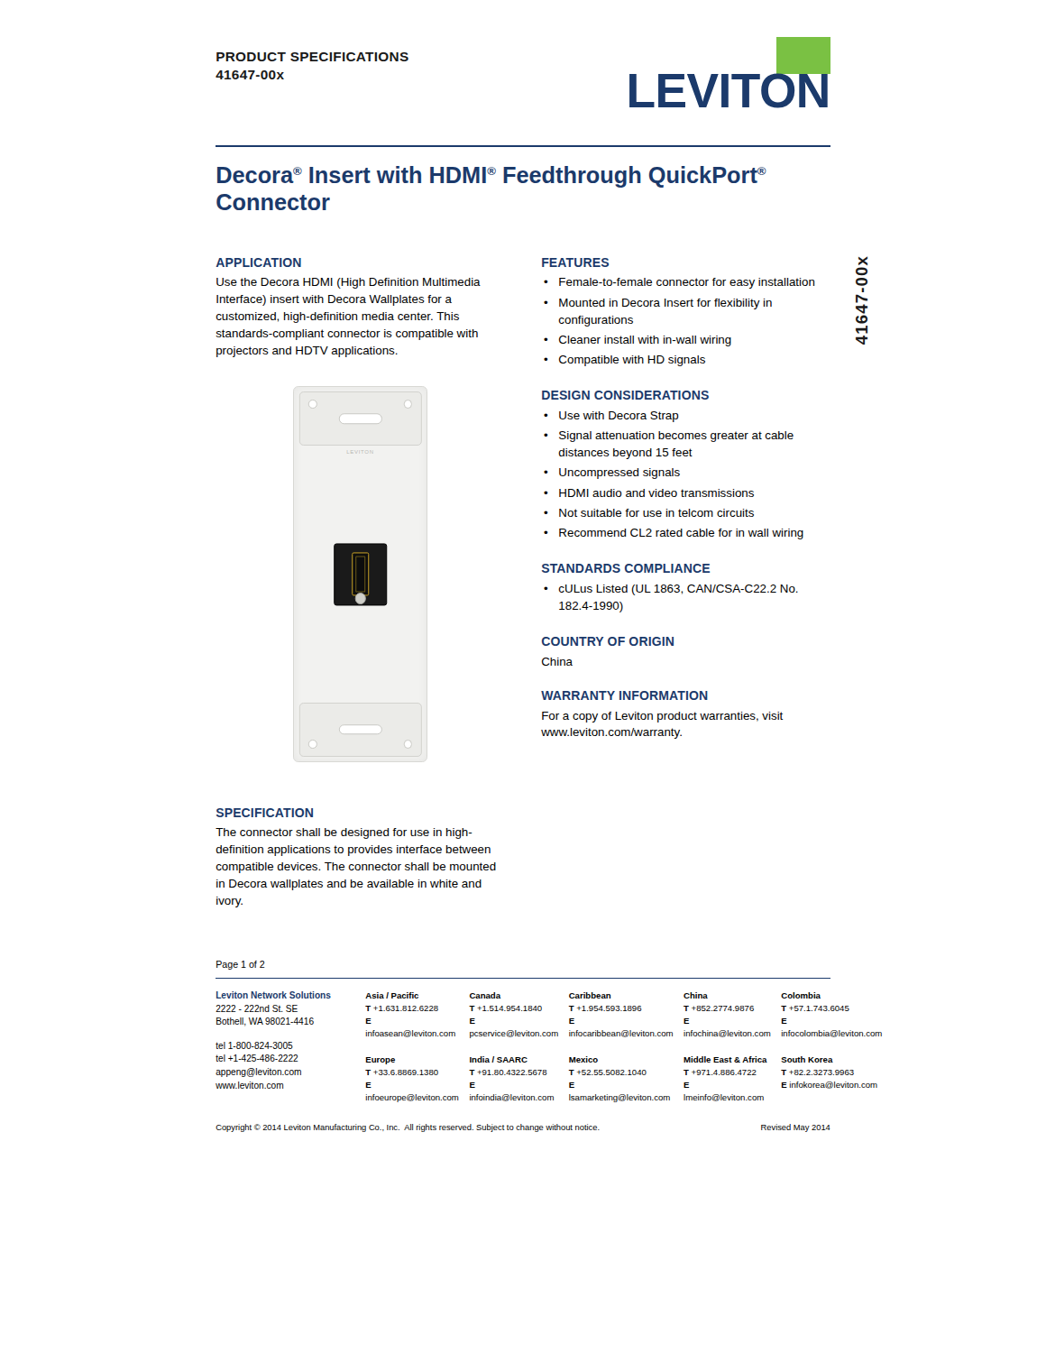PRODUCT SPECIFICATIONS41647-00x
LEVITON
Decora® Insert with HDMI® Feedthrough QuickPort® Connector
41647-00x
APPLICATION
Use the Decora HDMI (High Definition Multimedia Interface) insert with Decora Wallplates for a customized, high-definition media center. This standards-compliant connector is compatible with projectors and HDTV applications.
LEVITON
SPECIFICATION
The connector shall be designed for use in high-definition applications to provides interface between compatible devices. The connector shall be mounted in Decora wallplates and be available in white and ivory.
FEATURES
Female-to-female connector for easy installation
Mounted in Decora Insert for flexibility in configurations
Cleaner install with in-wall wiring
Compatible with HD signals
DESIGN CONSIDERATIONS
Use with Decora Strap
Signal attenuation becomes greater at cable distances beyond 15 feet
Uncompressed signals
HDMI audio and video transmissions
Not suitable for use in telcom circuits
Recommend CL2 rated cable for in wall wiring
STANDARDS COMPLIANCE
cULus Listed (UL 1863, CAN/CSA-C22.2 No. 182.4-1990)
COUNTRY OF ORIGIN
China
WARRANTY INFORMATION
For a copy of Leviton product warranties, visit www.leviton.com/warranty.
Page 1 of 2
Leviton Network Solutions
2222 - 222nd St. SE
Bothell, WA 98021-4416
tel 1-800-824-3005
tel +1-425-486-2222
appeng@leviton.com
www.leviton.com
Asia / Pacific
T +1.631.812.6228
E infoasean@leviton.com
Canada
T +1.514.954.1840
E pcservice@leviton.com
Caribbean
T +1.954.593.1896
E infocaribbean@leviton.com
China
T +852.2774.9876
E infochina@leviton.com
Colombia
T +57.1.743.6045
E infocolombia@leviton.com
Europe
T +33.6.8869.1380
E infoeurope@leviton.com
India / SAARC
T +91.80.4322.5678
E infoindia@leviton.com
Mexico
T +52.55.5082.1040
E lsamarketing@leviton.com
Middle East & Africa
T +971.4.886.4722
E lmeinfo@leviton.com
South Korea
T +82.2.3273.9963
E infokorea@leviton.com
Copyright © 2014 Leviton Manufacturing Co., Inc. All rights reserved. Subject to change without notice. Revised May 2014